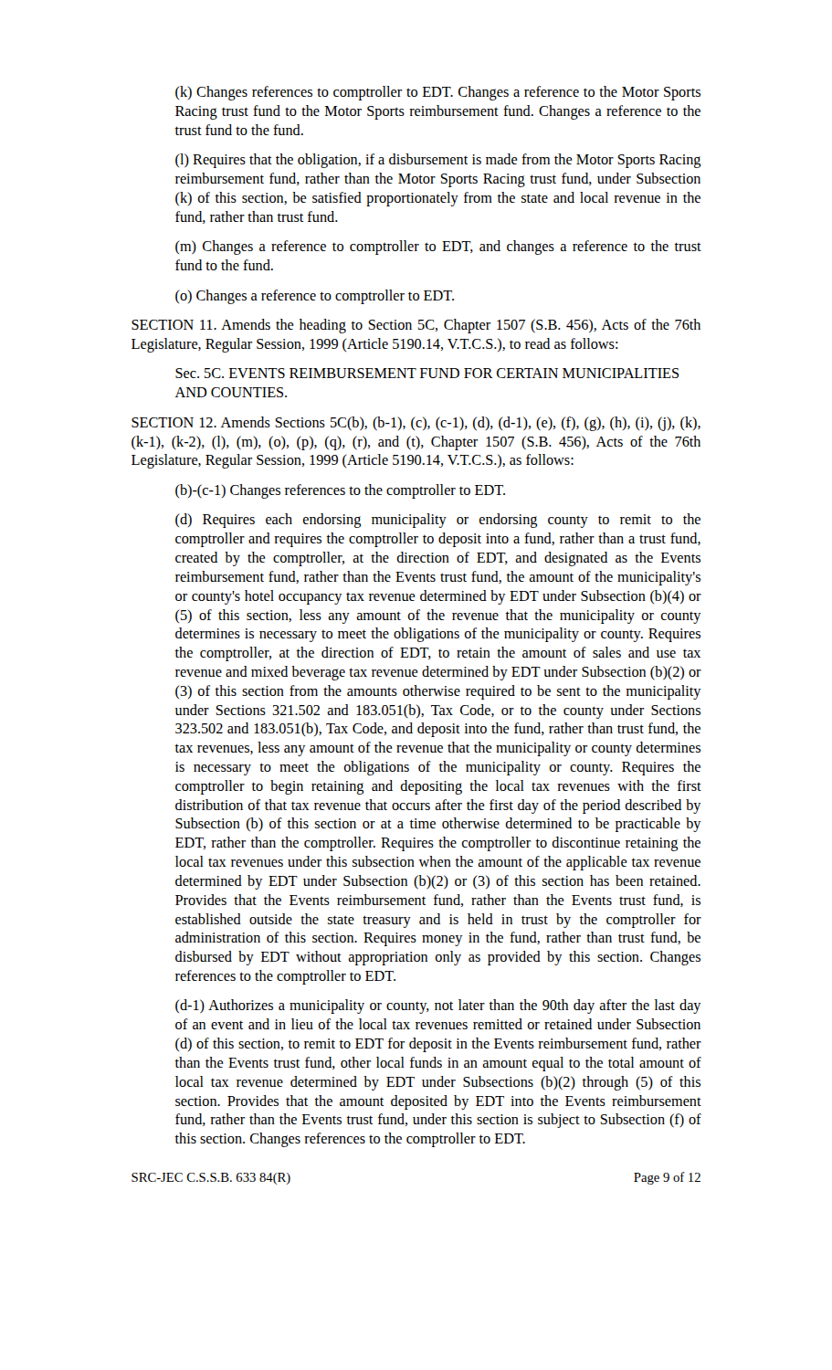(k) Changes references to comptroller to EDT. Changes a reference to the Motor Sports Racing trust fund to the Motor Sports reimbursement fund. Changes a reference to the trust fund to the fund.
(l) Requires that the obligation, if a disbursement is made from the Motor Sports Racing reimbursement fund, rather than the Motor Sports Racing trust fund, under Subsection (k) of this section, be satisfied proportionately from the state and local revenue in the fund, rather than trust fund.
(m) Changes a reference to comptroller to EDT, and changes a reference to the trust fund to the fund.
(o) Changes a reference to comptroller to EDT.
SECTION 11. Amends the heading to Section 5C, Chapter 1507 (S.B. 456), Acts of the 76th Legislature, Regular Session, 1999 (Article 5190.14, V.T.C.S.), to read as follows:
Sec. 5C. EVENTS REIMBURSEMENT FUND FOR CERTAIN MUNICIPALITIES AND COUNTIES.
SECTION 12. Amends Sections 5C(b), (b-1), (c), (c-1), (d), (d-1), (e), (f), (g), (h), (i), (j), (k), (k-1), (k-2), (l), (m), (o), (p), (q), (r), and (t), Chapter 1507 (S.B. 456), Acts of the 76th Legislature, Regular Session, 1999 (Article 5190.14, V.T.C.S.), as follows:
(b)-(c-1) Changes references to the comptroller to EDT.
(d) Requires each endorsing municipality or endorsing county to remit to the comptroller and requires the comptroller to deposit into a fund, rather than a trust fund, created by the comptroller, at the direction of EDT, and designated as the Events reimbursement fund, rather than the Events trust fund, the amount of the municipality's or county's hotel occupancy tax revenue determined by EDT under Subsection (b)(4) or (5) of this section, less any amount of the revenue that the municipality or county determines is necessary to meet the obligations of the municipality or county. Requires the comptroller, at the direction of EDT, to retain the amount of sales and use tax revenue and mixed beverage tax revenue determined by EDT under Subsection (b)(2) or (3) of this section from the amounts otherwise required to be sent to the municipality under Sections 321.502 and 183.051(b), Tax Code, or to the county under Sections 323.502 and 183.051(b), Tax Code, and deposit into the fund, rather than trust fund, the tax revenues, less any amount of the revenue that the municipality or county determines is necessary to meet the obligations of the municipality or county. Requires the comptroller to begin retaining and depositing the local tax revenues with the first distribution of that tax revenue that occurs after the first day of the period described by Subsection (b) of this section or at a time otherwise determined to be practicable by EDT, rather than the comptroller. Requires the comptroller to discontinue retaining the local tax revenues under this subsection when the amount of the applicable tax revenue determined by EDT under Subsection (b)(2) or (3) of this section has been retained. Provides that the Events reimbursement fund, rather than the Events trust fund, is established outside the state treasury and is held in trust by the comptroller for administration of this section. Requires money in the fund, rather than trust fund, be disbursed by EDT without appropriation only as provided by this section. Changes references to the comptroller to EDT.
(d-1) Authorizes a municipality or county, not later than the 90th day after the last day of an event and in lieu of the local tax revenues remitted or retained under Subsection (d) of this section, to remit to EDT for deposit in the Events reimbursement fund, rather than the Events trust fund, other local funds in an amount equal to the total amount of local tax revenue determined by EDT under Subsections (b)(2) through (5) of this section. Provides that the amount deposited by EDT into the Events reimbursement fund, rather than the Events trust fund, under this section is subject to Subsection (f) of this section. Changes references to the comptroller to EDT.
SRC-JEC C.S.S.B. 633 84(R) Page 9 of 12